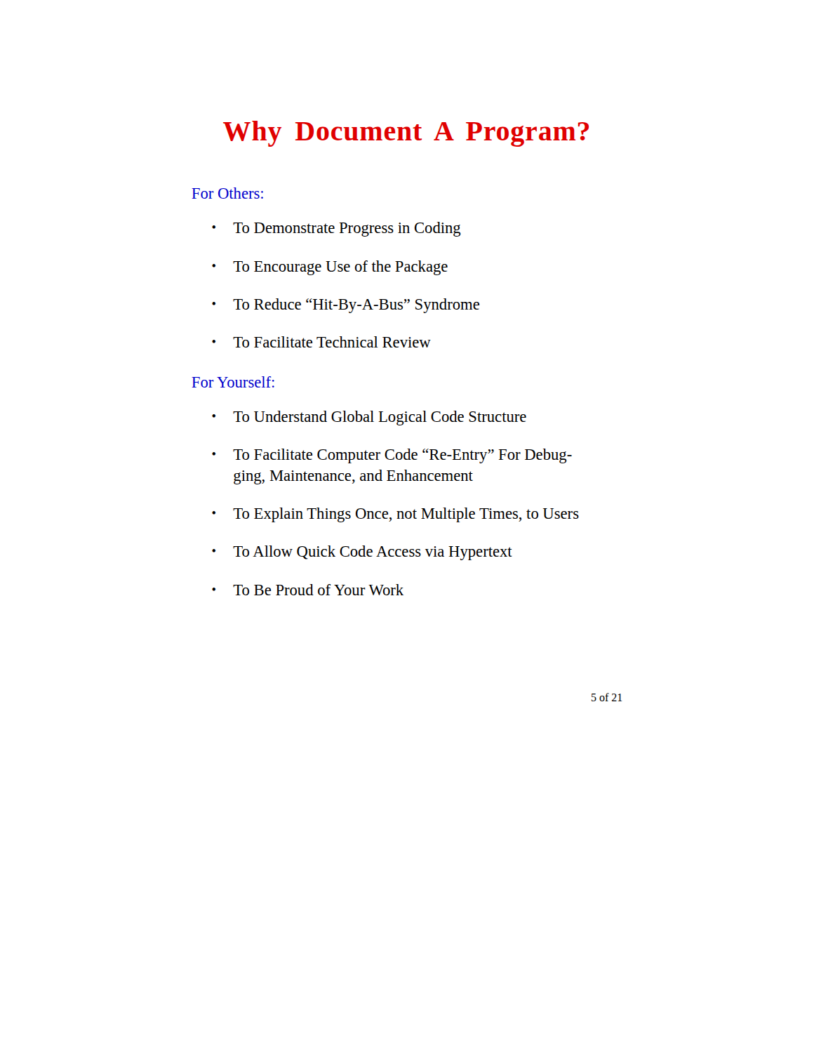Why Document A Program?
For Others:
To Demonstrate Progress in Coding
To Encourage Use of the Package
To Reduce “Hit-By-A-Bus” Syndrome
To Facilitate Technical Review
For Yourself:
To Understand Global Logical Code Structure
To Facilitate Computer Code “Re-Entry” For Debug-ging, Maintenance, and Enhancement
To Explain Things Once, not Multiple Times, to Users
To Allow Quick Code Access via Hypertext
To Be Proud of Your Work
5 of 21